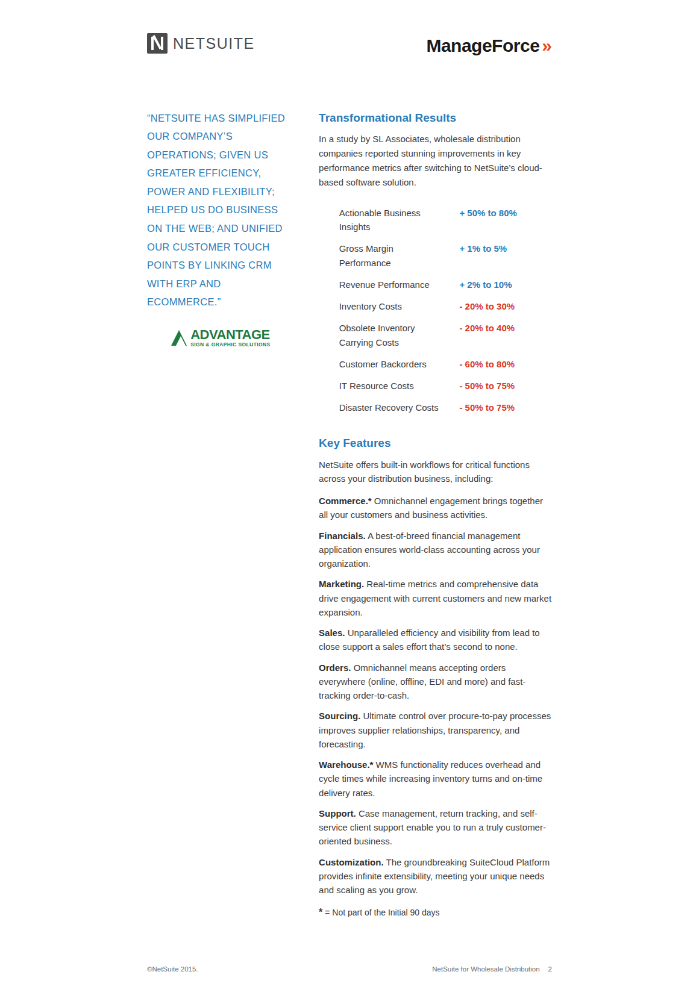NETSUITE
ManageForce»
“NetSuite has simplified our company’s operations; given us greater efficiency, power and flexibility; helped us do business on the web; and unified our customer touch points by linking CRM with ERP and eCommerce.”
ADVANTAGE
SIGN & GRAPHIC SOLUTIONS
Transformational Results
In a study by SL Associates, wholesale distribution companies reported stunning improvements in key performance metrics after switching to NetSuite’s cloud-based software solution.
| Actionable Business Insights | + 50% to 80% |
| Gross Margin Performance | + 1% to 5% |
| Revenue Performance | + 2% to 10% |
| Inventory Costs | - 20% to 30% |
| Obsolete Inventory Carrying Costs | - 20% to 40% |
| Customer Backorders | - 60% to 80% |
| IT Resource Costs | - 50% to 75% |
| Disaster Recovery Costs | - 50% to 75% |
Key Features
NetSuite offers built-in workflows for critical functions across your distribution business, including:
Commerce.* Omnichannel engagement brings together all your customers and business activities.
Financials. A best-of-breed financial management application ensures world-class accounting across your organization.
Marketing. Real-time metrics and comprehensive data drive engagement with current customers and new market expansion.
Sales. Unparalleled efficiency and visibility from lead to close support a sales effort that’s second to none.
Orders. Omnichannel means accepting orders everywhere (online, offline, EDI and more) and fast-tracking order-to-cash.
Sourcing. Ultimate control over procure-to-pay processes improves supplier relationships, transparency, and forecasting.
Warehouse.* WMS functionality reduces overhead and cycle times while increasing inventory turns and on-time delivery rates.
Support. Case management, return tracking, and self-service client support enable you to run a truly customer-oriented business.
Customization. The groundbreaking SuiteCloud Platform provides infinite extensibility, meeting your unique needs and scaling as you grow.
* = Not part of the Initial 90 days
©NetSuite 2015.
NetSuite for Wholesale Distribution 2